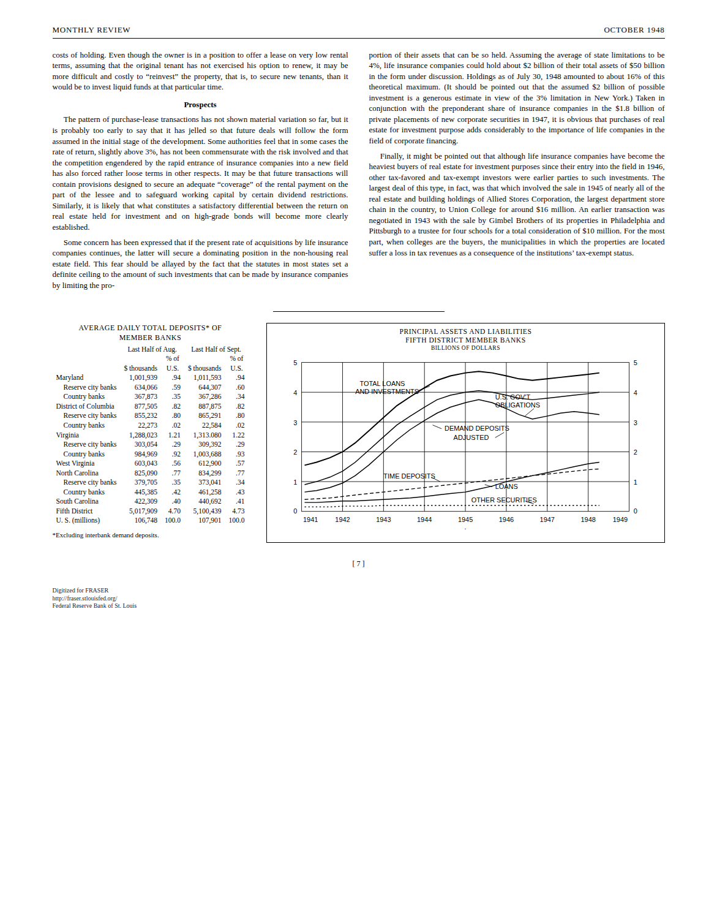MONTHLY REVIEW OCTOBER 1948
costs of holding. Even though the owner is in a position to offer a lease on very low rental terms, assuming that the original tenant has not exercised his option to renew, it may be more difficult and costly to “reinvest” the property, that is, to secure new tenants, than it would be to invest liquid funds at that particular time.
Prospects
The pattern of purchase-lease transactions has not shown material variation so far, but it is probably too early to say that it has jelled so that future deals will follow the form assumed in the initial stage of the development. Some authorities feel that in some cases the rate of return, slightly above 3%, has not been commensurate with the risk involved and that the competition engendered by the rapid entrance of insurance companies into a new field has also forced rather loose terms in other respects. It may be that future transactions will contain provisions designed to secure an adequate “coverage” of the rental payment on the part of the lessee and to safeguard working capital by certain dividend restrictions. Similarly, it is likely that what constitutes a satisfactory differential between the return on real estate held for investment and on high-grade bonds will become more clearly established.
Some concern has been expressed that if the present rate of acquisitions by life insurance companies continues, the latter will secure a dominating position in the non-housing real estate field. This fear should be allayed by the fact that the statutes in most states set a definite ceiling to the amount of such investments that can be made by insurance companies by limiting the pro-
portion of their assets that can be so held. Assuming the average of state limitations to be 4%, life insurance companies could hold about $2 billion of their total assets of $50 billion in the form under discussion. Holdings as of July 30, 1948 amounted to about 16% of this theoretical maximum. (It should be pointed out that the assumed $2 billion of possible investment is a generous estimate in view of the 3% limitation in New York.) Taken in conjunction with the preponderant share of insurance companies in the $1.8 billion of private placements of new corporate securities in 1947, it is obvious that purchases of real estate for investment purpose adds considerably to the importance of life companies in the field of corporate financing.
Finally, it might be pointed out that although life insurance companies have become the heaviest buyers of real estate for investment purposes since their entry into the field in 1946, other tax-favored and tax-exempt investors were earlier parties to such investments. The largest deal of this type, in fact, was that which involved the sale in 1945 of nearly all of the real estate and building holdings of Allied Stores Corporation, the largest department store chain in the country, to Union College for around $16 million. An earlier transaction was negotiated in 1943 with the sale by Gimbel Brothers of its properties in Philadelphia and Pittsburgh to a trustee for four schools for a total consideration of $10 million. For the most part, when colleges are the buyers, the municipalities in which the properties are located suffer a loss in tax revenues as a consequence of the institutions’ tax-exempt status.
AVERAGE DAILY TOTAL DEPOSITS* OF MEMBER BANKS
| | Last Half of Aug. | Last Half of Sept. |
| --- | --- | --- |
| | $ thousands | % of U.S. | $ thousands | % of U.S. |
| Maryland | 1,001,939 | .94 | 1,011,593 | .94 |
| Reserve city banks | 634,066 | .59 | 644,307 | .60 |
| Country banks | 367,873 | .35 | 367,286 | .34 |
| District of Columbia | 877,505 | .82 | 887,875 | .82 |
| Reserve city banks | 855,232 | .80 | 865,291 | .80 |
| Country banks | 22,273 | .02 | 22,584 | .02 |
| Virginia | 1,288,023 | 1.21 | 1,313.080 | 1.22 |
| Reserve city banks | 303,054 | .29 | 309,392 | .29 |
| Country banks | 984,969 | .92 | 1,003,688 | .93 |
| West Virginia | 603,043 | .56 | 612,900 | .57 |
| North Carolina | 825,090 | .77 | 834,299 | .77 |
| Reserve city banks | 379,705 | .35 | 373,041 | .34 |
| Country banks | 445,385 | .42 | 461,258 | .43 |
| South Carolina | 422,309 | .40 | 440,692 | .41 |
| Fifth District | 5,017,909 | 4.70 | 5,100,439 | 4.73 |
| U. S. (millions) | 106,748 | 100.0 | 107,901 | 100.0 |
*Excluding interbank demand deposits.
PRINCIPAL ASSETS AND LIABILITIES
FIFTH DISTRICT MEMBER BANKS
BILLIONS OF DOLLARS
5 4 3 2 1 0 5 4 3 2 1 0 1941 1942 1943 1944 1945 1946 1947 1948 1949 . TOTAL LOANS AND INVESTMENTS U.S. GOV'T OBLIGATIONS DEMAND DEPOSITS ADJUSTED TIME DEPOSITS LOANS OTHER SECURITIES
[ 7 ]
Digitized for FRASER
http://fraser.stlouisfed.org/
Federal Reserve Bank of St. Louis